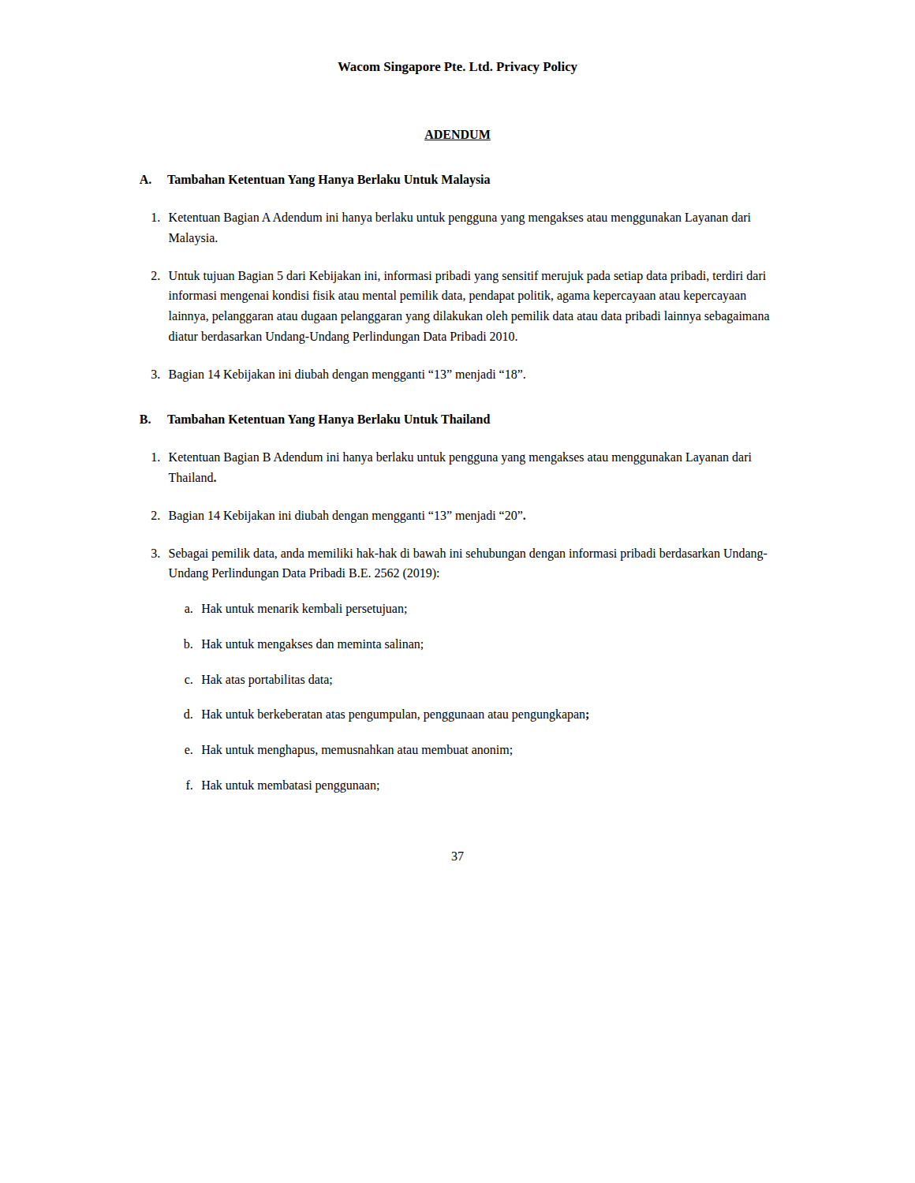Wacom Singapore Pte. Ltd. Privacy Policy
ADENDUM
A. Tambahan Ketentuan Yang Hanya Berlaku Untuk Malaysia
Ketentuan Bagian A Adendum ini hanya berlaku untuk pengguna yang mengakses atau menggunakan Layanan dari Malaysia.
Untuk tujuan Bagian 5 dari Kebijakan ini, informasi pribadi yang sensitif merujuk pada setiap data pribadi, terdiri dari informasi mengenai kondisi fisik atau mental pemilik data, pendapat politik, agama kepercayaan atau kepercayaan lainnya, pelanggaran atau dugaan pelanggaran yang dilakukan oleh pemilik data atau data pribadi lainnya sebagaimana diatur berdasarkan Undang-Undang Perlindungan Data Pribadi 2010.
Bagian 14 Kebijakan ini diubah dengan mengganti “13” menjadi “18”.
B. Tambahan Ketentuan Yang Hanya Berlaku Untuk Thailand
Ketentuan Bagian B Adendum ini hanya berlaku untuk pengguna yang mengakses atau menggunakan Layanan dari Thailand.
Bagian 14 Kebijakan ini diubah dengan mengganti “13” menjadi “20”.
Sebagai pemilik data, anda memiliki hak-hak di bawah ini sehubungan dengan informasi pribadi berdasarkan Undang-Undang Perlindungan Data Pribadi B.E. 2562 (2019):
Hak untuk menarik kembali persetujuan;
Hak untuk mengakses dan meminta salinan;
Hak atas portabilitas data;
Hak untuk berkeberatan atas pengumpulan, penggunaan atau pengungkapan;
Hak untuk menghapus, memusnahkan atau membuat anonim;
Hak untuk membatasi penggunaan;
37